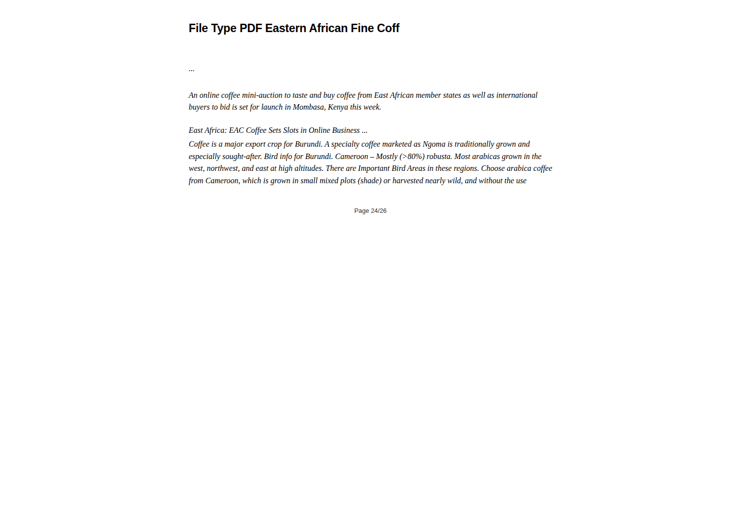File Type PDF Eastern African Fine Coff
...
An online coffee mini-auction to taste and buy coffee from East African member states as well as international buyers to bid is set for launch in Mombasa, Kenya this week.
East Africa: EAC Coffee Sets Slots in Online Business ...
Coffee is a major export crop for Burundi. A specialty coffee marketed as Ngoma is traditionally grown and especially sought-after. Bird info for Burundi. Cameroon – Mostly (>80%) robusta. Most arabicas grown in the west, northwest, and east at high altitudes. There are Important Bird Areas in these regions. Choose arabica coffee from Cameroon, which is grown in small mixed plots (shade) or harvested nearly wild, and without the use
Page 24/26